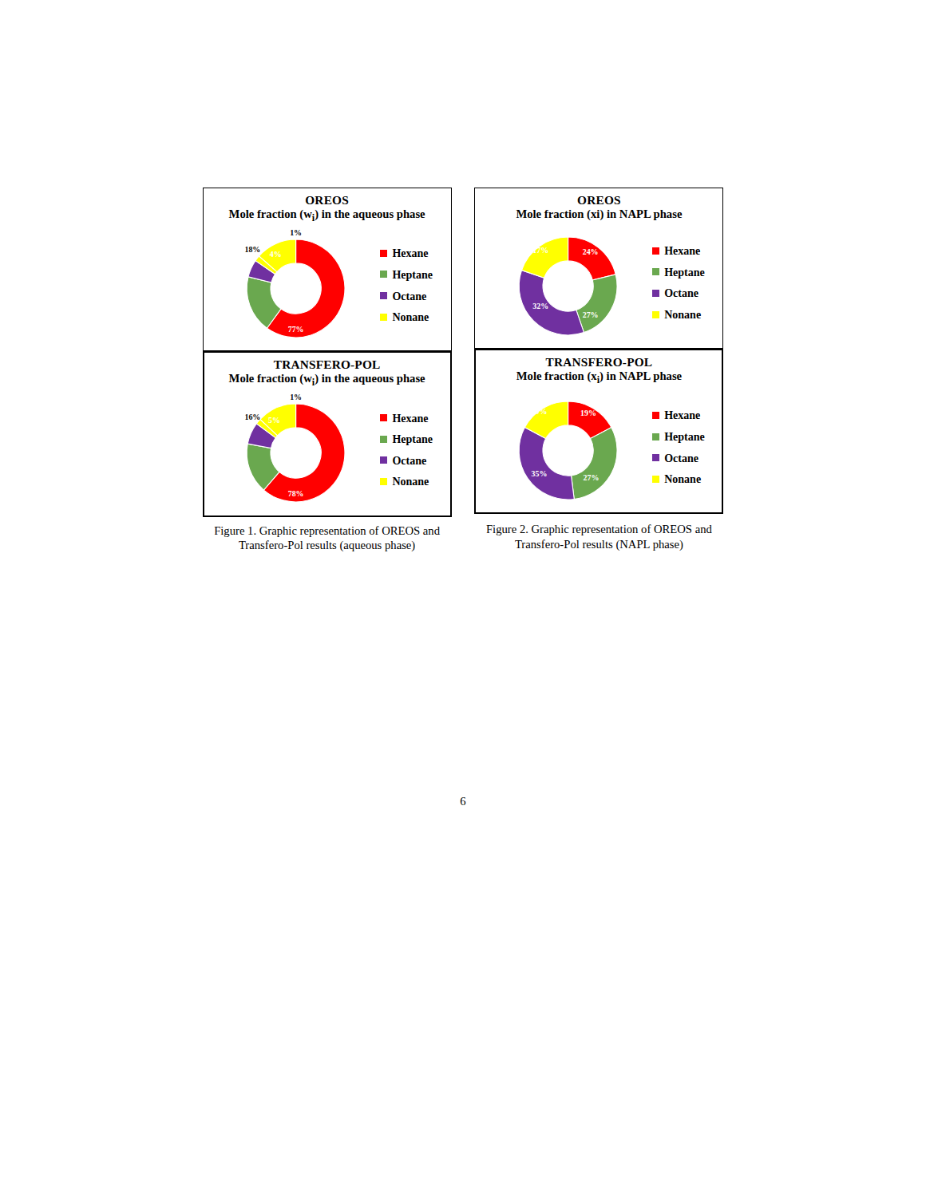OREOS Mole fraction (wi) in the aqueous phase
1% 4% 18% 77%
Hexane
Heptane
Octane
Nonane
TRANSFERO-POL Mole fraction (wi) in the aqueous phase
1% 5% 16% 78%
Hexane
Heptane
Octane
Nonane
Figure 1. Graphic representation of OREOS and Transfero-Pol results (aqueous phase)
OREOS Mole fraction (xi) in NAPL phase
24% 27% 32% 17%
Hexane
Heptane
Octane
Nonane
TRANSFERO-POL Mole fraction (xi) in NAPL phase
19% 27% 35% 19%
Hexane
Heptane
Octane
Nonane
Figure 2. Graphic representation of OREOS and Transfero-Pol results (NAPL phase)
6